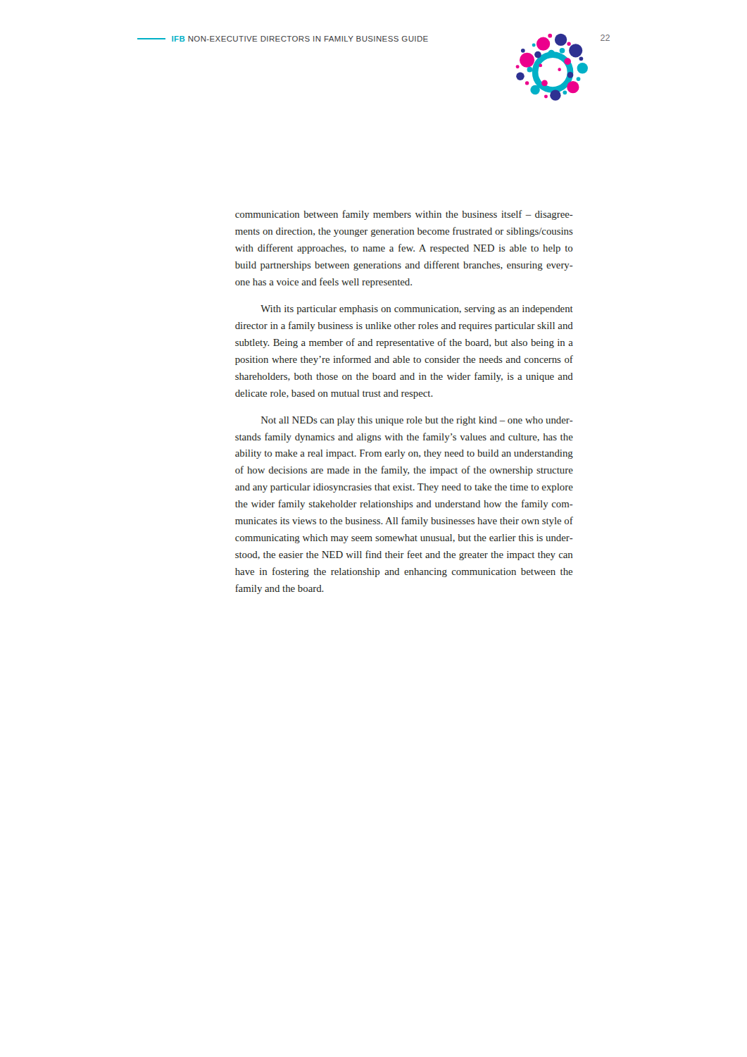IFB Non-Executive Directors in Family Business Guide
22
communication between family members within the business itself – disagreements on direction, the younger generation become frustrated or siblings/cousins with different approaches, to name a few. A respected NED is able to help to build partnerships between generations and different branches, ensuring everyone has a voice and feels well represented.
With its particular emphasis on communication, serving as an independent director in a family business is unlike other roles and requires particular skill and subtlety. Being a member of and representative of the board, but also being in a position where they’re informed and able to consider the needs and concerns of shareholders, both those on the board and in the wider family, is a unique and delicate role, based on mutual trust and respect.
Not all NEDs can play this unique role but the right kind – one who understands family dynamics and aligns with the family’s values and culture, has the ability to make a real impact. From early on, they need to build an understanding of how decisions are made in the family, the impact of the ownership structure and any particular idiosyncrasies that exist. They need to take the time to explore the wider family stakeholder relationships and understand how the family communicates its views to the business. All family businesses have their own style of communicating which may seem somewhat unusual, but the earlier this is understood, the easier the NED will find their feet and the greater the impact they can have in fostering the relationship and enhancing communication between the family and the board.